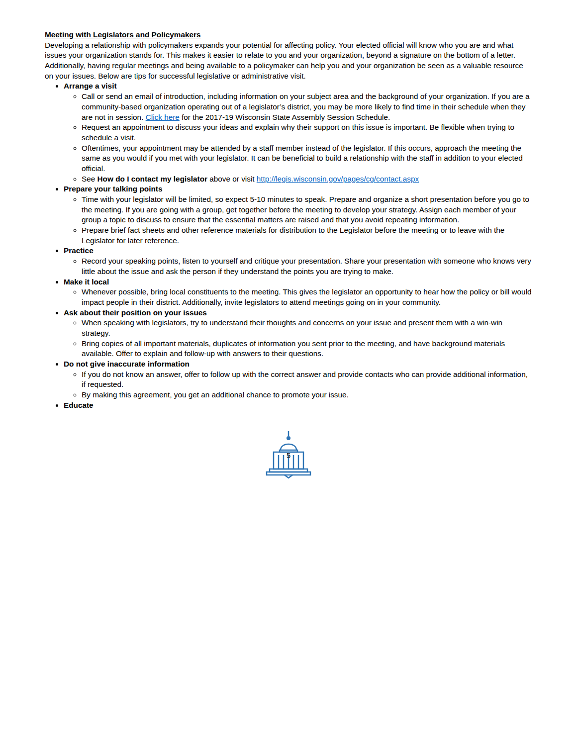Meeting with Legislators and Policymakers
Developing a relationship with policymakers expands your potential for affecting policy. Your elected official will know who you are and what issues your organization stands for. This makes it easier to relate to you and your organization, beyond a signature on the bottom of a letter. Additionally, having regular meetings and being available to a policymaker can help you and your organization be seen as a valuable resource on your issues. Below are tips for successful legislative or administrative visit.
Arrange a visit
Call or send an email of introduction, including information on your subject area and the background of your organization. If you are a community-based organization operating out of a legislator’s district, you may be more likely to find time in their schedule when they are not in session. Click here for the 2017-19 Wisconsin State Assembly Session Schedule.
Request an appointment to discuss your ideas and explain why their support on this issue is important. Be flexible when trying to schedule a visit.
Oftentimes, your appointment may be attended by a staff member instead of the legislator. If this occurs, approach the meeting the same as you would if you met with your legislator. It can be beneficial to build a relationship with the staff in addition to your elected official.
See How do I contact my legislator above or visit http://legis.wisconsin.gov/pages/cg/contact.aspx
Prepare your talking points
Time with your legislator will be limited, so expect 5-10 minutes to speak. Prepare and organize a short presentation before you go to the meeting. If you are going with a group, get together before the meeting to develop your strategy. Assign each member of your group a topic to discuss to ensure that the essential matters are raised and that you avoid repeating information.
Prepare brief fact sheets and other reference materials for distribution to the Legislator before the meeting or to leave with the Legislator for later reference.
Practice
Record your speaking points, listen to yourself and critique your presentation. Share your presentation with someone who knows very little about the issue and ask the person if they understand the points you are trying to make.
Make it local
Whenever possible, bring local constituents to the meeting. This gives the legislator an opportunity to hear how the policy or bill would impact people in their district. Additionally, invite legislators to attend meetings going on in your community.
Ask about their position on your issues
When speaking with legislators, try to understand their thoughts and concerns on your issue and present them with a win-win strategy.
Bring copies of all important materials, duplicates of information you sent prior to the meeting, and have background materials available. Offer to explain and follow-up with answers to their questions.
Do not give inaccurate information
If you do not know an answer, offer to follow up with the correct answer and provide contacts who can provide additional information, if requested.
By making this agreement, you get an additional chance to promote your issue.
Educate
5